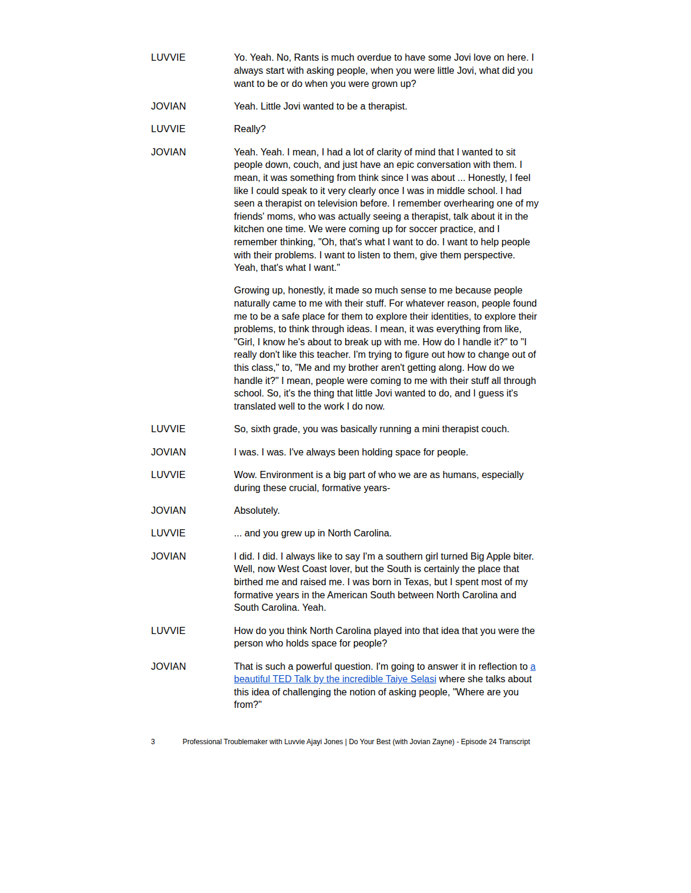LUVVIE
Yo. Yeah. No, Rants is much overdue to have some Jovi love on here. I always start with asking people, when you were little Jovi, what did you want to be or do when you were grown up?
JOVIAN
Yeah. Little Jovi wanted to be a therapist.
LUVVIE
Really?
JOVIAN
Yeah. Yeah. I mean, I had a lot of clarity of mind that I wanted to sit people down, couch, and just have an epic conversation with them. I mean, it was something from think since I was about ... Honestly, I feel like I could speak to it very clearly once I was in middle school. I had seen a therapist on television before. I remember overhearing one of my friends' moms, who was actually seeing a therapist, talk about it in the kitchen one time. We were coming up for soccer practice, and I remember thinking, "Oh, that's what I want to do. I want to help people with their problems. I want to listen to them, give them perspective. Yeah, that's what I want."
Growing up, honestly, it made so much sense to me because people naturally came to me with their stuff. For whatever reason, people found me to be a safe place for them to explore their identities, to explore their problems, to think through ideas. I mean, it was everything from like, "Girl, I know he's about to break up with me. How do I handle it?" to "I really don't like this teacher. I'm trying to figure out how to change out of this class," to, "Me and my brother aren't getting along. How do we handle it?" I mean, people were coming to me with their stuff all through school. So, it's the thing that little Jovi wanted to do, and I guess it's translated well to the work I do now.
LUVVIE
So, sixth grade, you was basically running a mini therapist couch.
JOVIAN
I was. I was. I've always been holding space for people.
LUVVIE
Wow. Environment is a big part of who we are as humans, especially during these crucial, formative years-
JOVIAN
Absolutely.
LUVVIE
... and you grew up in North Carolina.
JOVIAN
I did. I did. I always like to say I'm a southern girl turned Big Apple biter. Well, now West Coast lover, but the South is certainly the place that birthed me and raised me. I was born in Texas, but I spent most of my formative years in the American South between North Carolina and South Carolina. Yeah.
LUVVIE
How do you think North Carolina played into that idea that you were the person who holds space for people?
JOVIAN
That is such a powerful question. I'm going to answer it in reflection to a beautiful TED Talk by the incredible Taiye Selasi where she talks about this idea of challenging the notion of asking people, "Where are you from?"
3
Professional Troublemaker with Luvvie Ajayi Jones | Do Your Best (with Jovian Zayne) - Episode 24 Transcript